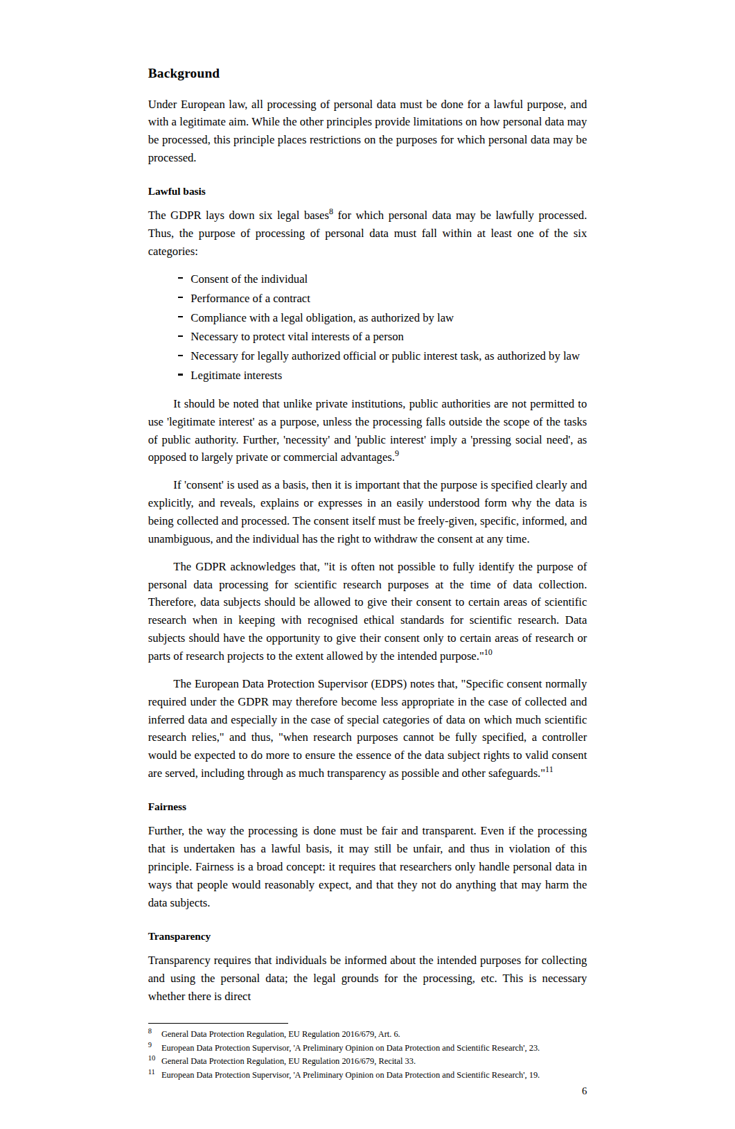Background
Under European law, all processing of personal data must be done for a lawful purpose, and with a legitimate aim. While the other principles provide limitations on how personal data may be processed, this principle places restrictions on the purposes for which personal data may be processed.
Lawful basis
The GDPR lays down six legal bases8 for which personal data may be lawfully processed. Thus, the purpose of processing of personal data must fall within at least one of the six categories:
Consent of the individual
Performance of a contract
Compliance with a legal obligation, as authorized by law
Necessary to protect vital interests of a person
Necessary for legally authorized official or public interest task, as authorized by law
Legitimate interests
It should be noted that unlike private institutions, public authorities are not permitted to use 'legitimate interest' as a purpose, unless the processing falls outside the scope of the tasks of public authority. Further, 'necessity' and 'public interest' imply a 'pressing social need', as opposed to largely private or commercial advantages.9
If 'consent' is used as a basis, then it is important that the purpose is specified clearly and explicitly, and reveals, explains or expresses in an easily understood form why the data is being collected and processed. The consent itself must be freely-given, specific, informed, and unambiguous, and the individual has the right to withdraw the consent at any time.
The GDPR acknowledges that, "it is often not possible to fully identify the purpose of personal data processing for scientific research purposes at the time of data collection. Therefore, data subjects should be allowed to give their consent to certain areas of scientific research when in keeping with recognised ethical standards for scientific research. Data subjects should have the opportunity to give their consent only to certain areas of research or parts of research projects to the extent allowed by the intended purpose."10
The European Data Protection Supervisor (EDPS) notes that, "Specific consent normally required under the GDPR may therefore become less appropriate in the case of collected and inferred data and especially in the case of special categories of data on which much scientific research relies," and thus, "when research purposes cannot be fully specified, a controller would be expected to do more to ensure the essence of the data subject rights to valid consent are served, including through as much transparency as possible and other safeguards."11
Fairness
Further, the way the processing is done must be fair and transparent. Even if the processing that is undertaken has a lawful basis, it may still be unfair, and thus in violation of this principle. Fairness is a broad concept: it requires that researchers only handle personal data in ways that people would reasonably expect, and that they not do anything that may harm the data subjects.
Transparency
Transparency requires that individuals be informed about the intended purposes for collecting and using the personal data; the legal grounds for the processing, etc. This is necessary whether there is direct
8
General Data Protection Regulation, EU Regulation 2016/679, Art. 6.
9
European Data Protection Supervisor, 'A Preliminary Opinion on Data Protection and Scientific Research', 23.
10
General Data Protection Regulation, EU Regulation 2016/679, Recital 33.
11
European Data Protection Supervisor, 'A Preliminary Opinion on Data Protection and Scientific Research', 19.
6